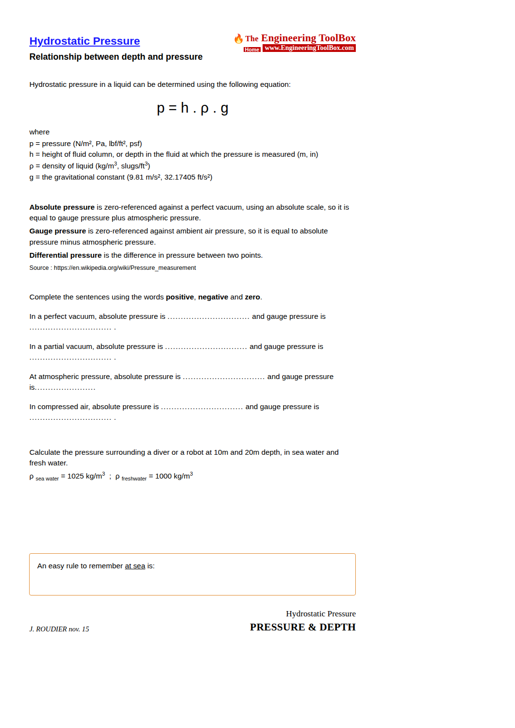Hydrostatic Pressure
Relationship between depth and pressure
🔥The Engineering ToolBox
Home www.EngineeringToolBox.com
Hydrostatic pressure in a liquid can be determined using the following equation:
p = h . ρ . g
where
p = pressure (N/m², Pa, lbf/ft², psf)
h = height of fluid column, or depth in the fluid at which the pressure is measured (m, in)
ρ = density of liquid (kg/m3, slugs/ft3)
g = the gravitational constant (9.81 m/s², 32.17405 ft/s²)
Absolute pressure is zero-referenced against a perfect vacuum, using an absolute scale, so it is equal to gauge pressure plus atmospheric pressure.
Gauge pressure is zero-referenced against ambient air pressure, so it is equal to absolute pressure minus atmospheric pressure.
Differential pressure is the difference in pressure between two points.
Source : https://en.wikipedia.org/wiki/Pressure_measurement
Complete the sentences using the words positive, negative and zero.
In a perfect vacuum, absolute pressure is ............................... and gauge pressure is ............................... .
In a partial vacuum, absolute pressure is ............................... and gauge pressure is ............................... .
At atmospheric pressure, absolute pressure is ............................... and gauge pressure is.......................
In compressed air, absolute pressure is ............................... and gauge pressure is ............................... .
Calculate the pressure surrounding a diver or a robot at 10m and 20m depth, in sea water and fresh water.
ρ sea water = 1025 kg/m3 ; ρ freshwater = 1000 kg/m3
An easy rule to remember at sea is:
J. ROUDIER nov. 15
Hydrostatic Pressure
PRESSURE & DEPTH